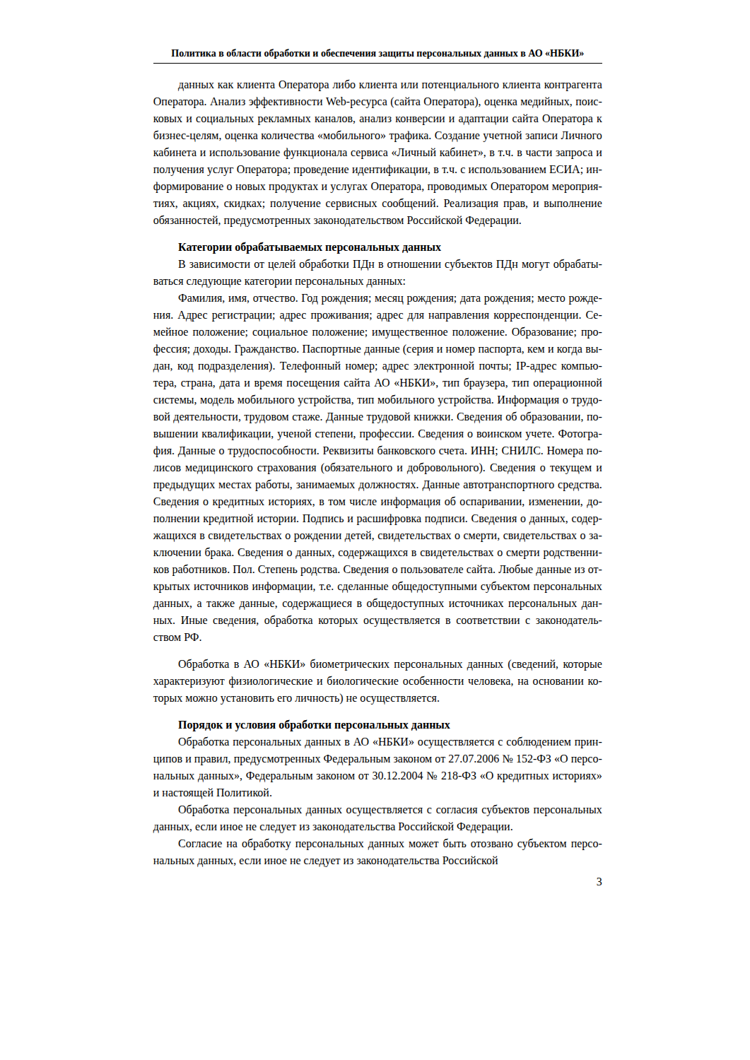Политика в области обработки и обеспечения защиты персональных данных в АО «НБКИ»
данных как клиента Оператора либо клиента или потенциального клиента контрагента Оператора. Анализ эффективности Web-ресурса (сайта Оператора), оценка медийных, поисковых и социальных рекламных каналов, анализ конверсии и адаптации сайта Оператора к бизнес-целям, оценка количества «мобильного» трафика. Создание учетной записи Личного кабинета и использование функционала сервиса «Личный кабинет», в т.ч. в части запроса и получения услуг Оператора; проведение идентификации, в т.ч. с использованием ЕСИА; информирование о новых продуктах и услугах Оператора, проводимых Оператором мероприятиях, акциях, скидках; получение сервисных сообщений. Реализация прав, и выполнение обязанностей, предусмотренных законодательством Российской Федерации.
Категории обрабатываемых персональных данных
В зависимости от целей обработки ПДн в отношении субъектов ПДн могут обрабатываться следующие категории персональных данных:
Фамилия, имя, отчество. Год рождения; месяц рождения; дата рождения; место рождения. Адрес регистрации; адрес проживания; адрес для направления корреспонденции. Семейное положение; социальное положение; имущественное положение. Образование; профессия; доходы. Гражданство. Паспортные данные (серия и номер паспорта, кем и когда выдан, код подразделения). Телефонный номер; адрес электронной почты; IP-адрес компьютера, страна, дата и время посещения сайта АО «НБКИ», тип браузера, тип операционной системы, модель мобильного устройства, тип мобильного устройства. Информация о трудовой деятельности, трудовом стаже. Данные трудовой книжки. Сведения об образовании, повышении квалификации, ученой степени, профессии. Сведения о воинском учете. Фотография. Данные о трудоспособности. Реквизиты банковского счета. ИНН; СНИЛС. Номера полисов медицинского страхования (обязательного и добровольного). Сведения о текущем и предыдущих местах работы, занимаемых должностях. Данные автотранспортного средства. Сведения о кредитных историях, в том числе информация об оспаривании, изменении, дополнении кредитной истории. Подпись и расшифровка подписи. Сведения о данных, содержащихся в свидетельствах о рождении детей, свидетельствах о смерти, свидетельствах о заключении брака. Сведения о данных, содержащихся в свидетельствах о смерти родственников работников. Пол. Степень родства. Сведения о пользователе сайта. Любые данные из открытых источников информации, т.е. сделанные общедоступными субъектом персональных данных, а также данные, содержащиеся в общедоступных источниках персональных данных. Иные сведения, обработка которых осуществляется в соответствии с законодательством РФ.
Обработка в АО «НБКИ» биометрических персональных данных (сведений, которые характеризуют физиологические и биологические особенности человека, на основании которых можно установить его личность) не осуществляется.
Порядок и условия обработки персональных данных
Обработка персональных данных в АО «НБКИ» осуществляется с соблюдением принципов и правил, предусмотренных Федеральным законом от 27.07.2006 № 152-ФЗ «О персональных данных», Федеральным законом от 30.12.2004 № 218-ФЗ «О кредитных историях» и настоящей Политикой.
Обработка персональных данных осуществляется с согласия субъектов персональных данных, если иное не следует из законодательства Российской Федерации.
Согласие на обработку персональных данных может быть отозвано субъектом персональных данных, если иное не следует из законодательства Российской
3